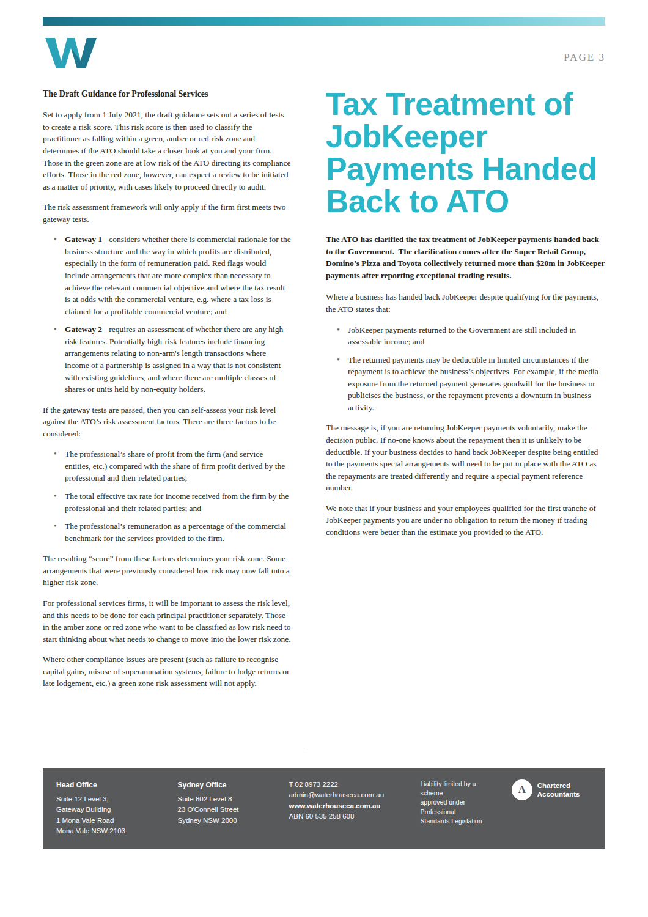PAGE 3
The Draft Guidance for Professional Services
Set to apply from 1 July 2021, the draft guidance sets out a series of tests to create a risk score. This risk score is then used to classify the practitioner as falling within a green, amber or red risk zone and determines if the ATO should take a closer look at you and your firm. Those in the green zone are at low risk of the ATO directing its compliance efforts. Those in the red zone, however, can expect a review to be initiated as a matter of priority, with cases likely to proceed directly to audit.
The risk assessment framework will only apply if the firm first meets two gateway tests.
Gateway 1 - considers whether there is commercial rationale for the business structure and the way in which profits are distributed, especially in the form of remuneration paid. Red flags would include arrangements that are more complex than necessary to achieve the relevant commercial objective and where the tax result is at odds with the commercial venture, e.g. where a tax loss is claimed for a profitable commercial venture; and
Gateway 2 - requires an assessment of whether there are any high-risk features. Potentially high-risk features include financing arrangements relating to non-arm's length transactions where income of a partnership is assigned in a way that is not consistent with existing guidelines, and where there are multiple classes of shares or units held by non-equity holders.
If the gateway tests are passed, then you can self-assess your risk level against the ATO’s risk assessment factors. There are three factors to be considered:
The professional’s share of profit from the firm (and service entities, etc.) compared with the share of firm profit derived by the professional and their related parties;
The total effective tax rate for income received from the firm by the professional and their related parties; and
The professional’s remuneration as a percentage of the commercial benchmark for the services provided to the firm.
The resulting “score” from these factors determines your risk zone. Some arrangements that were previously considered low risk may now fall into a higher risk zone.
For professional services firms, it will be important to assess the risk level, and this needs to be done for each principal practitioner separately. Those in the amber zone or red zone who want to be classified as low risk need to start thinking about what needs to change to move into the lower risk zone.
Where other compliance issues are present (such as failure to recognise capital gains, misuse of superannuation systems, failure to lodge returns or late lodgement, etc.) a green zone risk assessment will not apply.
Tax Treatment of JobKeeper Payments Handed Back to ATO
The ATO has clarified the tax treatment of JobKeeper payments handed back to the Government. The clarification comes after the Super Retail Group, Domino’s Pizza and Toyota collectively returned more than $20m in JobKeeper payments after reporting exceptional trading results.
Where a business has handed back JobKeeper despite qualifying for the payments, the ATO states that:
JobKeeper payments returned to the Government are still included in assessable income; and
The returned payments may be deductible in limited circumstances if the repayment is to achieve the business’s objectives. For example, if the media exposure from the returned payment generates goodwill for the business or publicises the business, or the repayment prevents a downturn in business activity.
The message is, if you are returning JobKeeper payments voluntarily, make the decision public. If no-one knows about the repayment then it is unlikely to be deductible. If your business decides to hand back JobKeeper despite being entitled to the payments special arrangements will need to be put in place with the ATO as the repayments are treated differently and require a special payment reference number.
We note that if your business and your employees qualified for the first tranche of JobKeeper payments you are under no obligation to return the money if trading conditions were better than the estimate you provided to the ATO.
Head Office
Suite 12 Level 3,
Gateway Building
1 Mona Vale Road
Mona Vale NSW 2103
Sydney Office
Suite 802 Level 8
23 O'Connell Street
Sydney NSW 2000
T 02 8973 2222
admin@waterhouseca.com.au
www.waterhouseca.com.au
ABN 60 535 258 608
Liability limited by a scheme
approved under Professional
Standards Legislation
A
Chartered
Accountants